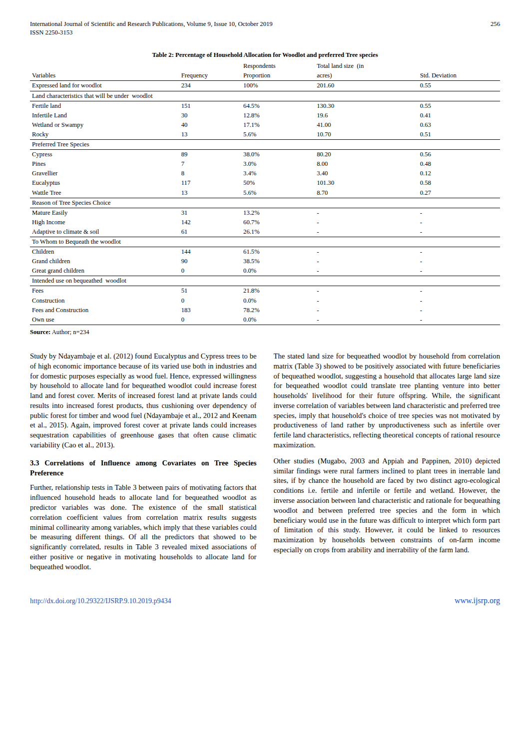International Journal of Scientific and Research Publications, Volume 9, Issue 10, October 2019
ISSN 2250-3153
256
Table 2: Percentage of Household Allocation for Woodlot and preferred Tree species
| | | Respondents | Total land size (in | |
| Variables | Frequency | Proportion | acres) | Std. Deviation |
| Expressed land for woodlot | 234 | 100% | 201.60 | 0.55 |
| Land characteristics that will be under woodlot |
| Fertile land | 151 | 64.5% | 130.30 | 0.55 |
| Infertile Land | 30 | 12.8% | 19.6 | 0.41 |
| Wetland or Swampy | 40 | 17.1% | 41.00 | 0.63 |
| Rocky | 13 | 5.6% | 10.70 | 0.51 |
| Preferred Tree Species |
| Cypress | 89 | 38.0% | 80.20 | 0.56 |
| Pines | 7 | 3.0% | 8.00 | 0.48 |
| Gravellier | 8 | 3.4% | 3.40 | 0.12 |
| Eucalyptus | 117 | 50% | 101.30 | 0.58 |
| Wattle Tree | 13 | 5.6% | 8.70 | 0.27 |
| Reason of Tree Species Choice |
| Mature Easily | 31 | 13.2% | - | - |
| High Income | 142 | 60.7% | - | - |
| Adaptive to climate & soil | 61 | 26.1% | - | - |
| To Whom to Bequeath the woodlot |
| Children | 144 | 61.5% | - | - |
| Grand children | 90 | 38.5% | - | - |
| Great grand children | 0 | 0.0% | - | - |
| Intended use on bequeathed woodlot |
| Fees | 51 | 21.8% | - | - |
| Construction | 0 | 0.0% | - | - |
| Fees and Construction | 183 | 78.2% | - | - |
| Own use | 0 | 0.0% | - | - |
Source: Author; n=234
Study by Ndayambaje et al. (2012) found Eucalyptus and Cypress trees to be of high economic importance because of its varied use both in industries and for domestic purposes especially as wood fuel. Hence, expressed willingness by household to allocate land for bequeathed woodlot could increase forest land and forest cover. Merits of increased forest land at private lands could results into increased forest products, thus cushioning over dependency of public forest for timber and wood fuel (Ndayambaje et al., 2012 and Keenam et al., 2015). Again, improved forest cover at private lands could increases sequestration capabilities of greenhouse gases that often cause climatic variability (Cao et al., 2013).
3.3 Correlations of Influence among Covariates on Tree Species Preference
Further, relationship tests in Table 3 between pairs of motivating factors that influenced household heads to allocate land for bequeathed woodlot as predictor variables was done. The existence of the small statistical correlation coefficient values from correlation matrix results suggests minimal collinearity among variables, which imply that these variables could be measuring different things. Of all the predictors that showed to be significantly correlated, results in Table 3 revealed mixed associations of either positive or negative in motivating households to allocate land for bequeathed woodlot.
The stated land size for bequeathed woodlot by household from correlation matrix (Table 3) showed to be positively associated with future beneficiaries of bequeathed woodlot, suggesting a household that allocates large land size for bequeathed woodlot could translate tree planting venture into better households' livelihood for their future offspring. While, the significant inverse correlation of variables between land characteristic and preferred tree species, imply that household's choice of tree species was not motivated by productiveness of land rather by unproductiveness such as infertile over fertile land characteristics, reflecting theoretical concepts of rational resource maximization.
Other studies (Mugabo, 2003 and Appiah and Pappinen, 2010) depicted similar findings were rural farmers inclined to plant trees in inerrable land sites, if by chance the household are faced by two distinct agro-ecological conditions i.e. fertile and infertile or fertile and wetland. However, the inverse association between land characteristic and rationale for bequeathing woodlot and between preferred tree species and the form in which beneficiary would use in the future was difficult to interpret which form part of limitation of this study. However, it could be linked to resources maximization by households between constraints of on-farm income especially on crops from arability and inerrability of the farm land.
http://dx.doi.org/10.29322/IJSRP.9.10.2019.p9434
www.ijsrp.org